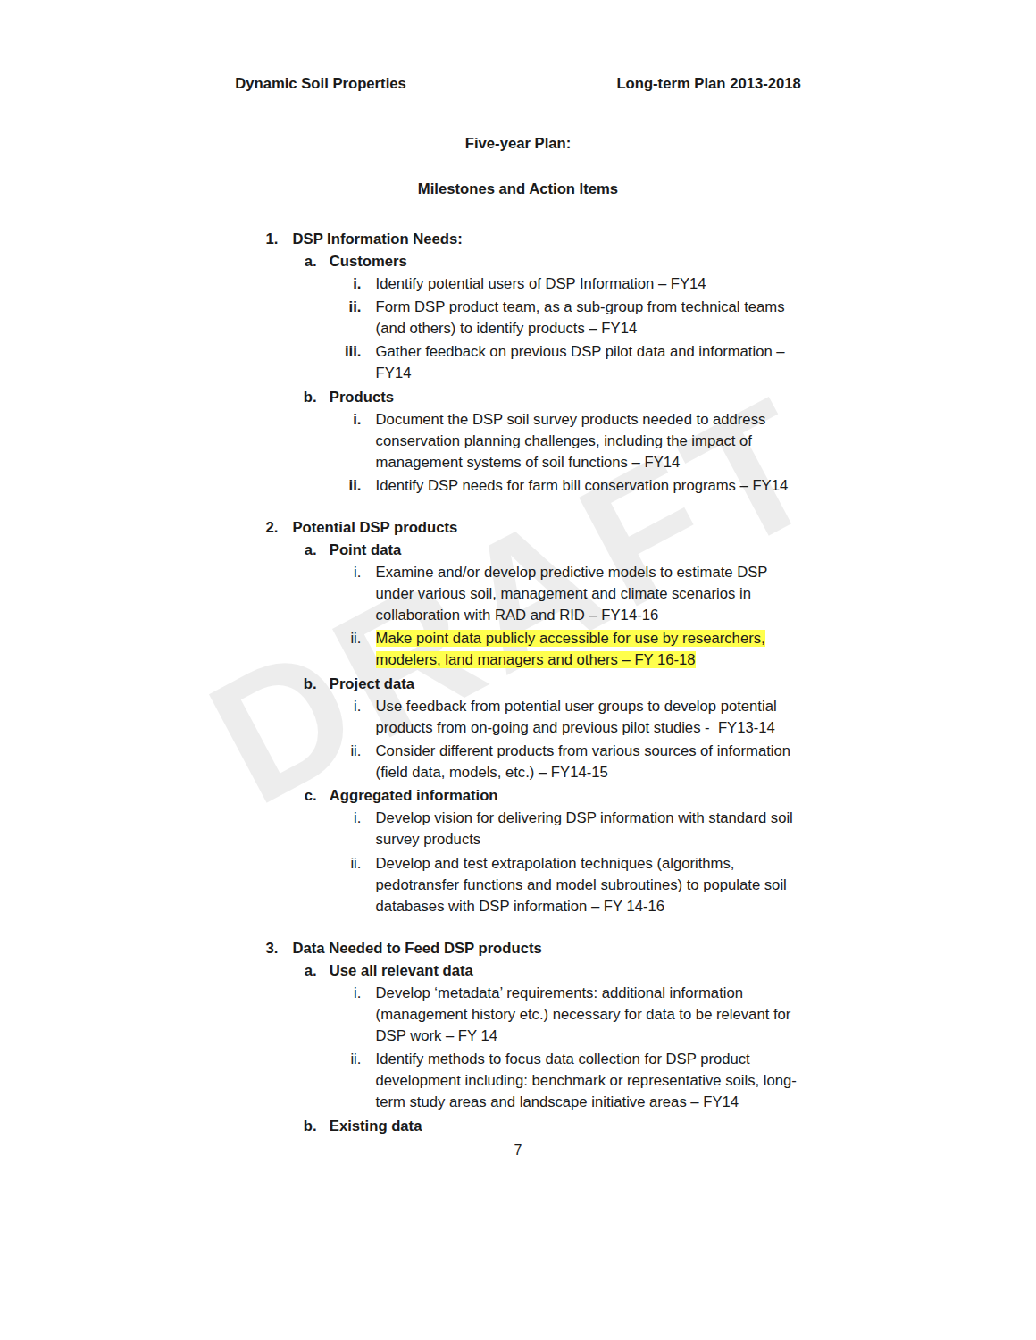DRAFT
Dynamic Soil Properties Long-term Plan 2013-2018
Five-year Plan:
Milestones and Action Items
DSP Information Needs:
Customers
Identify potential users of DSP Information – FY14
Form DSP product team, as a sub-group from technical teams (and others) to identify products – FY14
Gather feedback on previous DSP pilot data and information – FY14
Products
Document the DSP soil survey products needed to address conservation planning challenges, including the impact of management systems of soil functions – FY14
Identify DSP needs for farm bill conservation programs – FY14
Potential DSP products
Point data
Examine and/or develop predictive models to estimate DSP under various soil, management and climate scenarios in collaboration with RAD and RID – FY14-16
Make point data publicly accessible for use by researchers, modelers, land managers and others – FY 16-18
Project data
Use feedback from potential user groups to develop potential products from on-going and previous pilot studies - FY13-14
Consider different products from various sources of information (field data, models, etc.) – FY14-15
Aggregated information
Develop vision for delivering DSP information with standard soil survey products
Develop and test extrapolation techniques (algorithms, pedotransfer functions and model subroutines) to populate soil databases with DSP information – FY 14-16
Data Needed to Feed DSP products
Use all relevant data
Develop ‘metadata’ requirements: additional information (management history etc.) necessary for data to be relevant for DSP work – FY 14
Identify methods to focus data collection for DSP product development including: benchmark or representative soils, long-term study areas and landscape initiative areas – FY14
Existing data
7